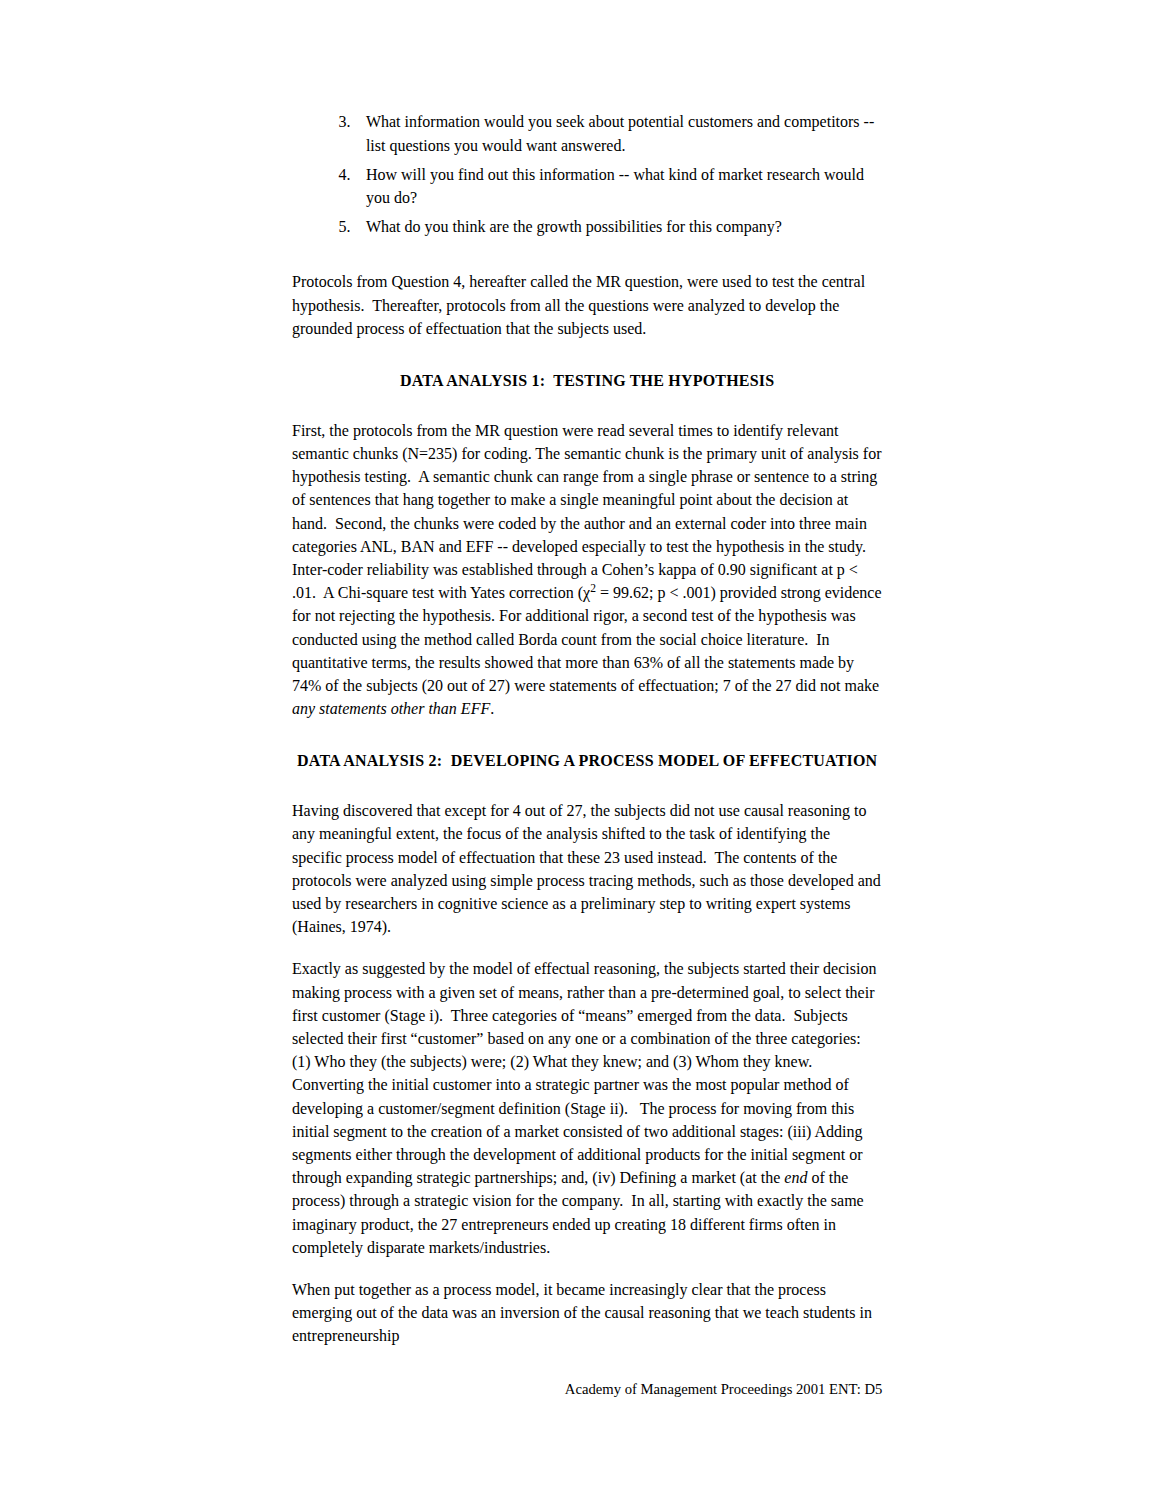What information would you seek about potential customers and competitors -- list questions you would want answered.
How will you find out this information -- what kind of market research would you do?
What do you think are the growth possibilities for this company?
Protocols from Question 4, hereafter called the MR question, were used to test the central hypothesis. Thereafter, protocols from all the questions were analyzed to develop the grounded process of effectuation that the subjects used.
DATA ANALYSIS 1: TESTING THE HYPOTHESIS
First, the protocols from the MR question were read several times to identify relevant semantic chunks (N=235) for coding. The semantic chunk is the primary unit of analysis for hypothesis testing. A semantic chunk can range from a single phrase or sentence to a string of sentences that hang together to make a single meaningful point about the decision at hand. Second, the chunks were coded by the author and an external coder into three main categories ANL, BAN and EFF -- developed especially to test the hypothesis in the study. Inter-coder reliability was established through a Cohen’s kappa of 0.90 significant at p < .01. A Chi-square test with Yates correction (χ2 = 99.62; p < .001) provided strong evidence for not rejecting the hypothesis. For additional rigor, a second test of the hypothesis was conducted using the method called Borda count from the social choice literature. In quantitative terms, the results showed that more than 63% of all the statements made by 74% of the subjects (20 out of 27) were statements of effectuation; 7 of the 27 did not make any statements other than EFF.
DATA ANALYSIS 2: DEVELOPING A PROCESS MODEL OF EFFECTUATION
Having discovered that except for 4 out of 27, the subjects did not use causal reasoning to any meaningful extent, the focus of the analysis shifted to the task of identifying the specific process model of effectuation that these 23 used instead. The contents of the protocols were analyzed using simple process tracing methods, such as those developed and used by researchers in cognitive science as a preliminary step to writing expert systems (Haines, 1974).
Exactly as suggested by the model of effectual reasoning, the subjects started their decision making process with a given set of means, rather than a pre-determined goal, to select their first customer (Stage i). Three categories of “means” emerged from the data. Subjects selected their first “customer” based on any one or a combination of the three categories: (1) Who they (the subjects) were; (2) What they knew; and (3) Whom they knew. Converting the initial customer into a strategic partner was the most popular method of developing a customer/segment definition (Stage ii). The process for moving from this initial segment to the creation of a market consisted of two additional stages: (iii) Adding segments either through the development of additional products for the initial segment or through expanding strategic partnerships; and, (iv) Defining a market (at the end of the process) through a strategic vision for the company. In all, starting with exactly the same imaginary product, the 27 entrepreneurs ended up creating 18 different firms often in completely disparate markets/industries.
When put together as a process model, it became increasingly clear that the process emerging out of the data was an inversion of the causal reasoning that we teach students in entrepreneurship
Academy of Management Proceedings 2001 ENT: D5